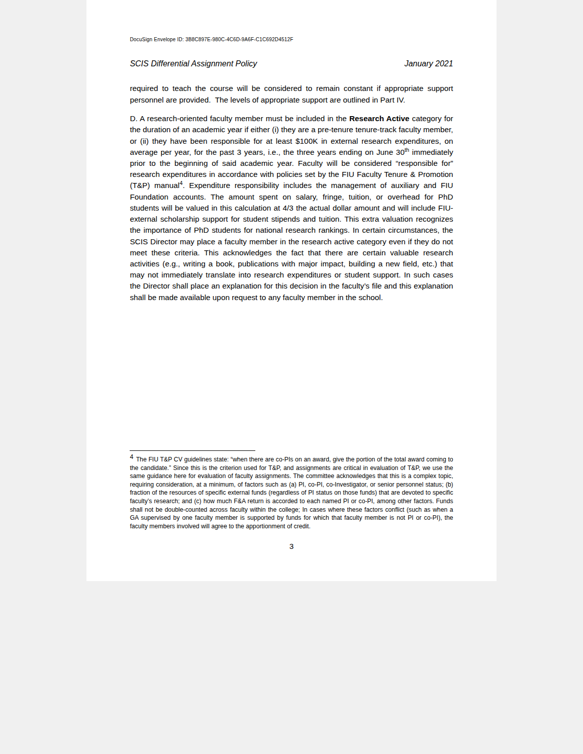DocuSign Envelope ID: 3B8C897E-980C-4C6D-9A6F-C1C692D4512F
SCIS Differential Assignment Policy January 2021
required to teach the course will be considered to remain constant if appropriate support personnel are provided. The levels of appropriate support are outlined in Part IV.
D. A research-oriented faculty member must be included in the Research Active category for the duration of an academic year if either (i) they are a pre-tenure tenure-track faculty member, or (ii) they have been responsible for at least $100K in external research expenditures, on average per year, for the past 3 years, i.e., the three years ending on June 30th immediately prior to the beginning of said academic year. Faculty will be considered “responsible for” research expenditures in accordance with policies set by the FIU Faculty Tenure & Promotion (T&P) manual4. Expenditure responsibility includes the management of auxiliary and FIU Foundation accounts. The amount spent on salary, fringe, tuition, or overhead for PhD students will be valued in this calculation at 4/3 the actual dollar amount and will include FIU-external scholarship support for student stipends and tuition. This extra valuation recognizes the importance of PhD students for national research rankings. In certain circumstances, the SCIS Director may place a faculty member in the research active category even if they do not meet these criteria. This acknowledges the fact that there are certain valuable research activities (e.g., writing a book, publications with major impact, building a new field, etc.) that may not immediately translate into research expenditures or student support. In such cases the Director shall place an explanation for this decision in the faculty’s file and this explanation shall be made available upon request to any faculty member in the school.
4 The FIU T&P CV guidelines state: “when there are co-PIs on an award, give the portion of the total award coming to the candidate.” Since this is the criterion used for T&P, and assignments are critical in evaluation of T&P, we use the same guidance here for evaluation of faculty assignments. The committee acknowledges that this is a complex topic, requiring consideration, at a minimum, of factors such as (a) PI, co-PI, co-Investigator, or senior personnel status; (b) fraction of the resources of specific external funds (regardless of PI status on those funds) that are devoted to specific faculty’s research; and (c) how much F&A return is accorded to each named PI or co-PI, among other factors. Funds shall not be double-counted across faculty within the college; In cases where these factors conflict (such as when a GA supervised by one faculty member is supported by funds for which that faculty member is not PI or co-PI), the faculty members involved will agree to the apportionment of credit.
3